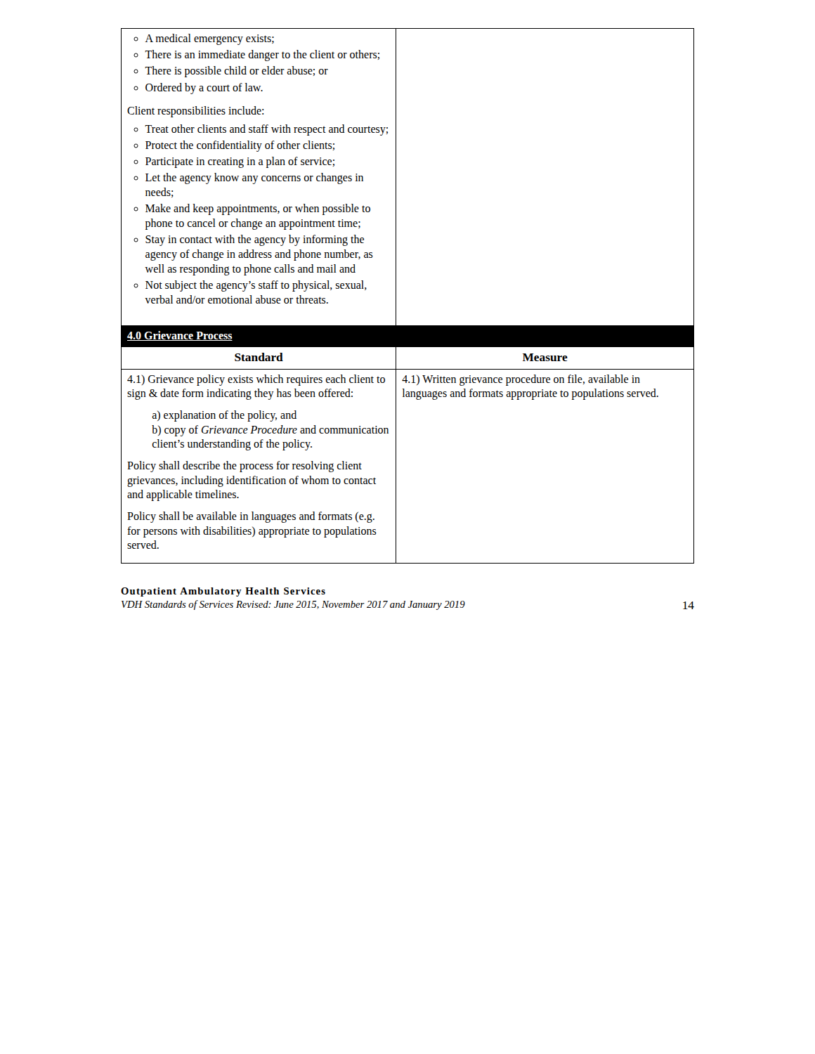| A medical emergency exists; There is an immediate danger to the client or others; There is possible child or elder abuse; or Ordered by a court of law. Client responsibilities include: Treat other clients and staff with respect and courtesy; Protect the confidentiality of other clients; Participate in creating in a plan of service; Let the agency know any concerns or changes in needs; Make and keep appointments, or when possible to phone to cancel or change an appointment time; Stay in contact with the agency by informing the agency of change in address and phone number, as well as responding to phone calls and mail and Not subject the agency’s staff to physical, sexual, verbal and/or emotional abuse or threats. | |
| 4.0 Grievance Process |
| Standard | Measure |
| 4.1) Grievance policy exists which requires each client to sign & date form indicating they has been offered: a) explanation of the policy, and b) copy of Grievance Procedure and communication client’s understanding of the policy. Policy shall describe the process for resolving client grievances, including identification of whom to contact and applicable timelines. Policy shall be available in languages and formats (e.g. for persons with disabilities) appropriate to populations served. | 4.1) Written grievance procedure on file, available in languages and formats appropriate to populations served. |
Outpatient Ambulatory Health Services
VDH Standards of Services Revised: June 2015, November 2017 and January 2019 14